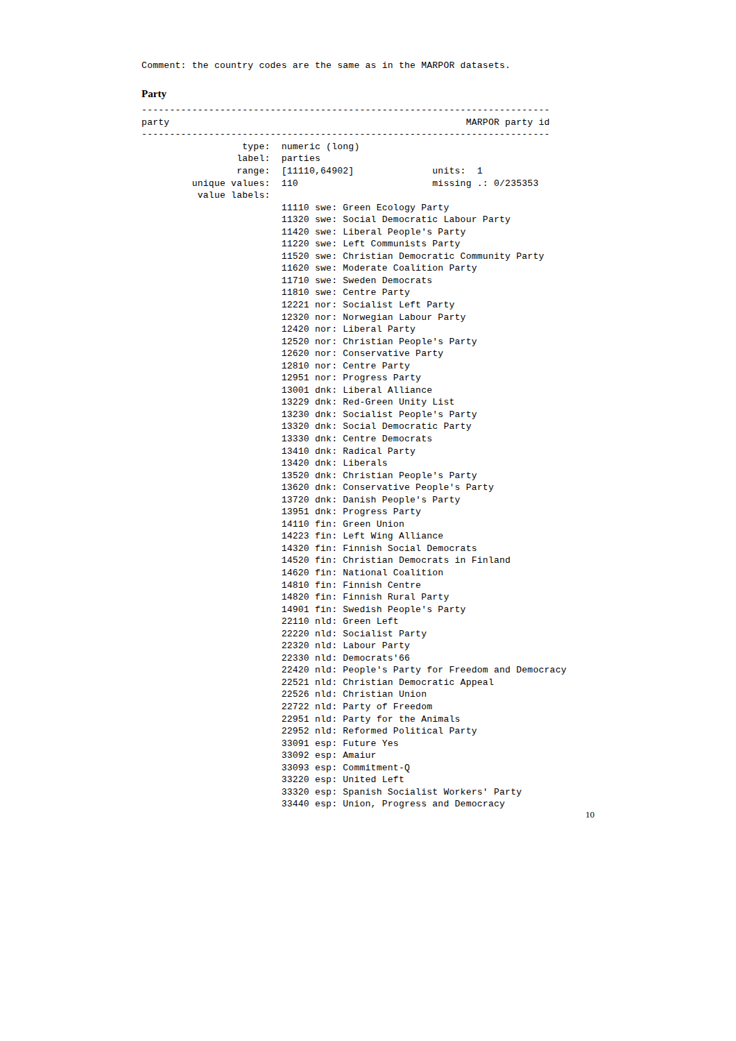Comment: the country codes are the same as in the MARPOR datasets.
Party
-------------------------------------------------------------------------
party                                                     MARPOR party id
-------------------------------------------------------------------------
                  type:  numeric (long)
                 label:  parties
                 range:  [11110,64902]              units:  1
         unique values:  110                        missing .: 0/235353
          value labels:
                         11110 swe: Green Ecology Party
                         11320 swe: Social Democratic Labour Party
                         11420 swe: Liberal People's Party
                         11220 swe: Left Communists Party
                         11520 swe: Christian Democratic Community Party
                         11620 swe: Moderate Coalition Party
                         11710 swe: Sweden Democrats
                         11810 swe: Centre Party
                         12221 nor: Socialist Left Party
                         12320 nor: Norwegian Labour Party
                         12420 nor: Liberal Party
                         12520 nor: Christian People's Party
                         12620 nor: Conservative Party
                         12810 nor: Centre Party
                         12951 nor: Progress Party
                         13001 dnk: Liberal Alliance
                         13229 dnk: Red-Green Unity List
                         13230 dnk: Socialist People's Party
                         13320 dnk: Social Democratic Party
                         13330 dnk: Centre Democrats
                         13410 dnk: Radical Party
                         13420 dnk: Liberals
                         13520 dnk: Christian People's Party
                         13620 dnk: Conservative People's Party
                         13720 dnk: Danish People's Party
                         13951 dnk: Progress Party
                         14110 fin: Green Union
                         14223 fin: Left Wing Alliance
                         14320 fin: Finnish Social Democrats
                         14520 fin: Christian Democrats in Finland
                         14620 fin: National Coalition
                         14810 fin: Finnish Centre
                         14820 fin: Finnish Rural Party
                         14901 fin: Swedish People's Party
                         22110 nld: Green Left
                         22220 nld: Socialist Party
                         22320 nld: Labour Party
                         22330 nld: Democrats'66
                         22420 nld: People's Party for Freedom and Democracy
                         22521 nld: Christian Democratic Appeal
                         22526 nld: Christian Union
                         22722 nld: Party of Freedom
                         22951 nld: Party for the Animals
                         22952 nld: Reformed Political Party
                         33091 esp: Future Yes
                         33092 esp: Amaiur
                         33093 esp: Commitment-Q
                         33220 esp: United Left
                         33320 esp: Spanish Socialist Workers' Party
                         33440 esp: Union, Progress and Democracy
10